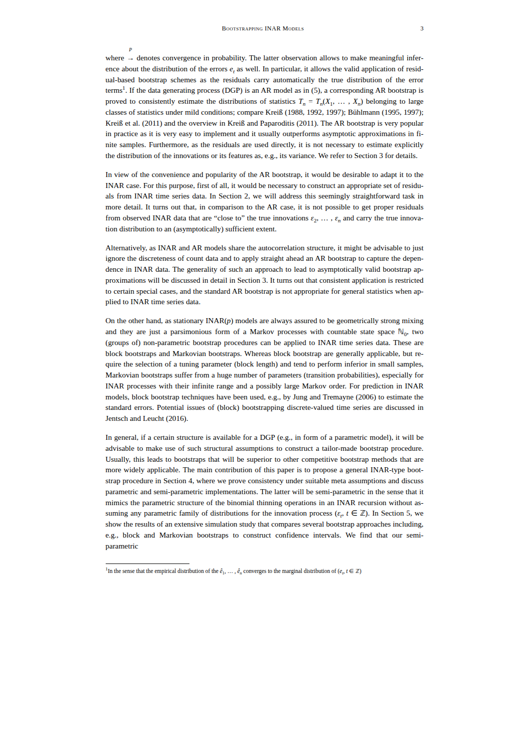Bootstrapping INAR Models 3
where P→ denotes convergence in probability. The latter observation allows to make meaningful inference about the distribution of the errors et as well. In particular, it allows the valid application of residual-based bootstrap schemes as the residuals carry automatically the true distribution of the error terms1. If the data generating process (DGP) is an AR model as in (5), a corresponding AR bootstrap is proved to consistently estimate the distributions of statistics Tn = Tn(X1, … , Xn) belonging to large classes of statistics under mild conditions; compare Kreiß (1988, 1992, 1997); Bühlmann (1995, 1997); Kreiß et al. (2011) and the overview in Kreiß and Paparoditis (2011). The AR bootstrap is very popular in practice as it is very easy to implement and it usually outperforms asymptotic approximations in finite samples. Furthermore, as the residuals are used directly, it is not necessary to estimate explicitly the distribution of the innovations or its features as, e.g., its variance. We refer to Section 3 for details.
In view of the convenience and popularity of the AR bootstrap, it would be desirable to adapt it to the INAR case. For this purpose, first of all, it would be necessary to construct an appropriate set of residuals from INAR time series data. In Section 2, we will address this seemingly straightforward task in more detail. It turns out that, in comparison to the AR case, it is not possible to get proper residuals from observed INAR data that are “close to” the true innovations ε2, … , εn and carry the true innovation distribution to an (asymptotically) sufficient extent.
Alternatively, as INAR and AR models share the autocorrelation structure, it might be advisable to just ignore the discreteness of count data and to apply straight ahead an AR bootstrap to capture the dependence in INAR data. The generality of such an approach to lead to asymptotically valid bootstrap approximations will be discussed in detail in Section 3. It turns out that consistent application is restricted to certain special cases, and the standard AR bootstrap is not appropriate for general statistics when applied to INAR time series data.
On the other hand, as stationary INAR(p) models are always assured to be geometrically strong mixing and they are just a parsimonious form of a Markov processes with countable state space ℕ0, two (groups of) non-parametric bootstrap procedures can be applied to INAR time series data. These are block bootstraps and Markovian bootstraps. Whereas block bootstrap are generally applicable, but require the selection of a tuning parameter (block length) and tend to perform inferior in small samples, Markovian bootstraps suffer from a huge number of parameters (transition probabilities), especially for INAR processes with their infinite range and a possibly large Markov order. For prediction in INAR models, block bootstrap techniques have been used, e.g., by Jung and Tremayne (2006) to estimate the standard errors. Potential issues of (block) bootstrapping discrete-valued time series are discussed in Jentsch and Leucht (2016).
In general, if a certain structure is available for a DGP (e.g., in form of a parametric model), it will be advisable to make use of such structural assumptions to construct a tailor-made bootstrap procedure. Usually, this leads to bootstraps that will be superior to other competitive bootstrap methods that are more widely applicable. The main contribution of this paper is to propose a general INAR-type bootstrap procedure in Section 4, where we prove consistency under suitable meta assumptions and discuss parametric and semi-parametric implementations. The latter will be semi-parametric in the sense that it mimics the parametric structure of the binomial thinning operations in an INAR recursion without assuming any parametric family of distributions for the innovation process (εt, t ∈ ℤ). In Section 5, we show the results of an extensive simulation study that compares several bootstrap approaches including, e.g., block and Markovian bootstraps to construct confidence intervals. We find that our semi-parametric
1In the sense that the empirical distribution of the ê1, … , ên converges to the marginal distribution of (et, t ∈ ℤ)